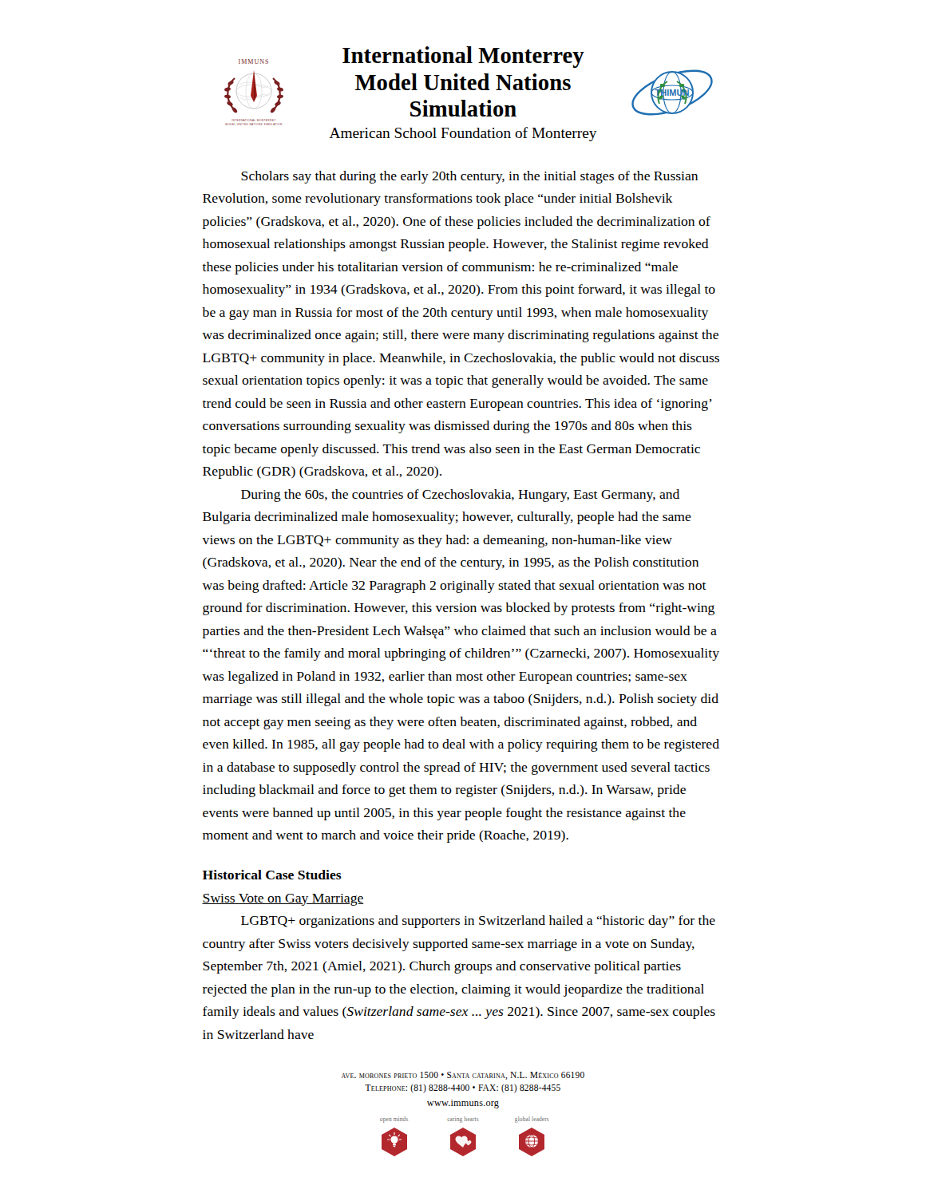IMMUNS INTERNATIONAL MONTERREY MODEL UNITED NATIONS SIMULATION
International Monterrey
Model United Nations Simulation
American School Foundation of Monterrey
THIMUN
Scholars say that during the early 20th century, in the initial stages of the Russian Revolution, some revolutionary transformations took place “under initial Bolshevik policies” (Gradskova, et al., 2020). One of these policies included the decriminalization of homosexual relationships amongst Russian people. However, the Stalinist regime revoked these policies under his totalitarian version of communism: he re-criminalized “male homosexuality” in 1934 (Gradskova, et al., 2020). From this point forward, it was illegal to be a gay man in Russia for most of the 20th century until 1993, when male homosexuality was decriminalized once again; still, there were many discriminating regulations against the LGBTQ+ community in place. Meanwhile, in Czechoslovakia, the public would not discuss sexual orientation topics openly: it was a topic that generally would be avoided. The same trend could be seen in Russia and other eastern European countries. This idea of ‘ignoring’ conversations surrounding sexuality was dismissed during the 1970s and 80s when this topic became openly discussed. This trend was also seen in the East German Democratic Republic (GDR) (Gradskova, et al., 2020).
During the 60s, the countries of Czechoslovakia, Hungary, East Germany, and Bulgaria decriminalized male homosexuality; however, culturally, people had the same views on the LGBTQ+ community as they had: a demeaning, non-human-like view (Gradskova, et al., 2020). Near the end of the century, in 1995, as the Polish constitution was being drafted: Article 32 Paragraph 2 originally stated that sexual orientation was not ground for discrimination. However, this version was blocked by protests from “right-wing parties and the then-President Lech Wałsęa” who claimed that such an inclusion would be a “‘threat to the family and moral upbringing of children’” (Czarnecki, 2007). Homosexuality was legalized in Poland in 1932, earlier than most other European countries; same-sex marriage was still illegal and the whole topic was a taboo (Snijders, n.d.). Polish society did not accept gay men seeing as they were often beaten, discriminated against, robbed, and even killed. In 1985, all gay people had to deal with a policy requiring them to be registered in a database to supposedly control the spread of HIV; the government used several tactics including blackmail and force to get them to register (Snijders, n.d.). In Warsaw, pride events were banned up until 2005, in this year people fought the resistance against the moment and went to march and voice their pride (Roache, 2019).
Historical Case Studies
Swiss Vote on Gay Marriage
LGBTQ+ organizations and supporters in Switzerland hailed a “historic day” for the country after Swiss voters decisively supported same-sex marriage in a vote on Sunday, September 7th, 2021 (Amiel, 2021). Church groups and conservative political parties rejected the plan in the run-up to the election, claiming it would jeopardize the traditional family ideals and values (Switzerland same-sex ... yes 2021). Since 2007, same-sex couples in Switzerland have
ave. morones prieto 1500 • Santa catarina, N.L. México 66190
Telephone: (81) 8288-4400 • FAX: (81) 8288-4455
www.immuns.org
open minds
caring hearts
global leaders